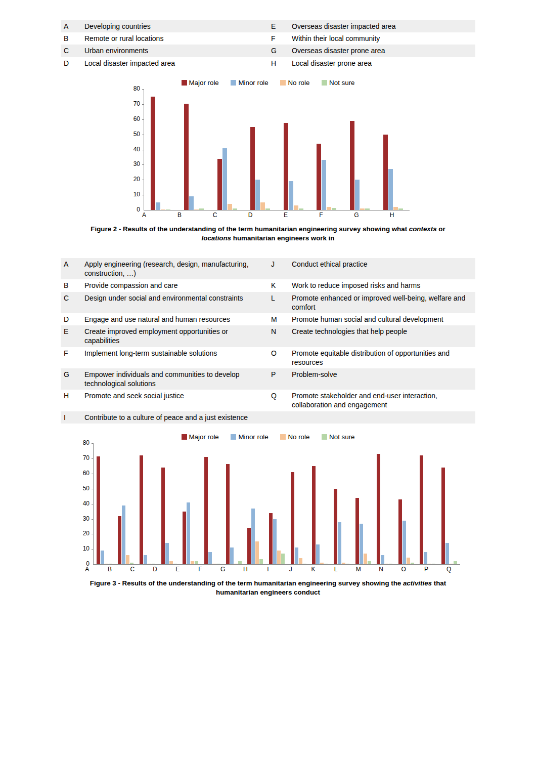| A | Developing countries | E | Overseas disaster impacted area |
| B | Remote or rural locations | F | Within their local community |
| C | Urban environments | G | Overseas disaster prone area |
| D | Local disaster impacted area | H | Local disaster prone area |
Major role Minor role No role Not sure
80 70 60 50 40 30 20 10 0
ABCD EFGH
Figure 2 - Results of the understanding of the term humanitarian engineering survey showing what contexts or locations humanitarian engineers work in
| A | Apply engineering (research, design, manufacturing, construction, …) | J | Conduct ethical practice |
| B | Provide compassion and care | K | Work to reduce imposed risks and harms |
| C | Design under social and environmental constraints | L | Promote enhanced or improved well-being, welfare and comfort |
| D | Engage and use natural and human resources | M | Promote human social and cultural development |
| E | Create improved employment opportunities or capabilities | N | Create technologies that help people |
| F | Implement long-term sustainable solutions | O | Promote equitable distribution of opportunities and resources |
| G | Empower individuals and communities to develop technological solutions | P | Problem-solve |
| H | Promote and seek social justice | Q | Promote stakeholder and end-user interaction, collaboration and engagement |
| I | Contribute to a culture of peace and a just existence | | |
Major role Minor role No role Not sure
80 70 60 50 40 30 20 10 0
ABCDE FGHIJ KLMNO PQ
Figure 3 - Results of the understanding of the term humanitarian engineering survey showing the activities that humanitarian engineers conduct